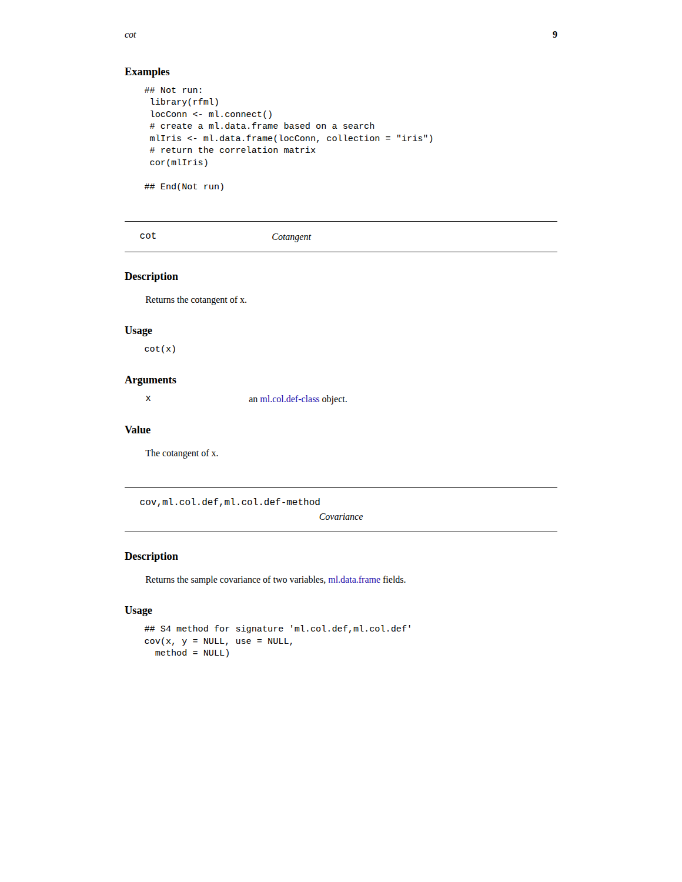cot 9
Examples
## Not run: 
 library(rfml)
 locConn <- ml.connect()
 # create a ml.data.frame based on a search
 mlIris <- ml.data.frame(locConn, collection = "iris")
 # return the correlation matrix
 cor(mlIris)

## End(Not run)
| cot | Cotangent |
Description
Returns the cotangent of x.
Usage
cot(x)
Arguments
x
an ml.col.def-class object.
Value
The cotangent of x.
cov,ml.col.def,ml.col.def-method Covariance
Description
Returns the sample covariance of two variables, ml.data.frame fields.
Usage
## S4 method for signature 'ml.col.def,ml.col.def'
cov(x, y = NULL, use = NULL,
  method = NULL)